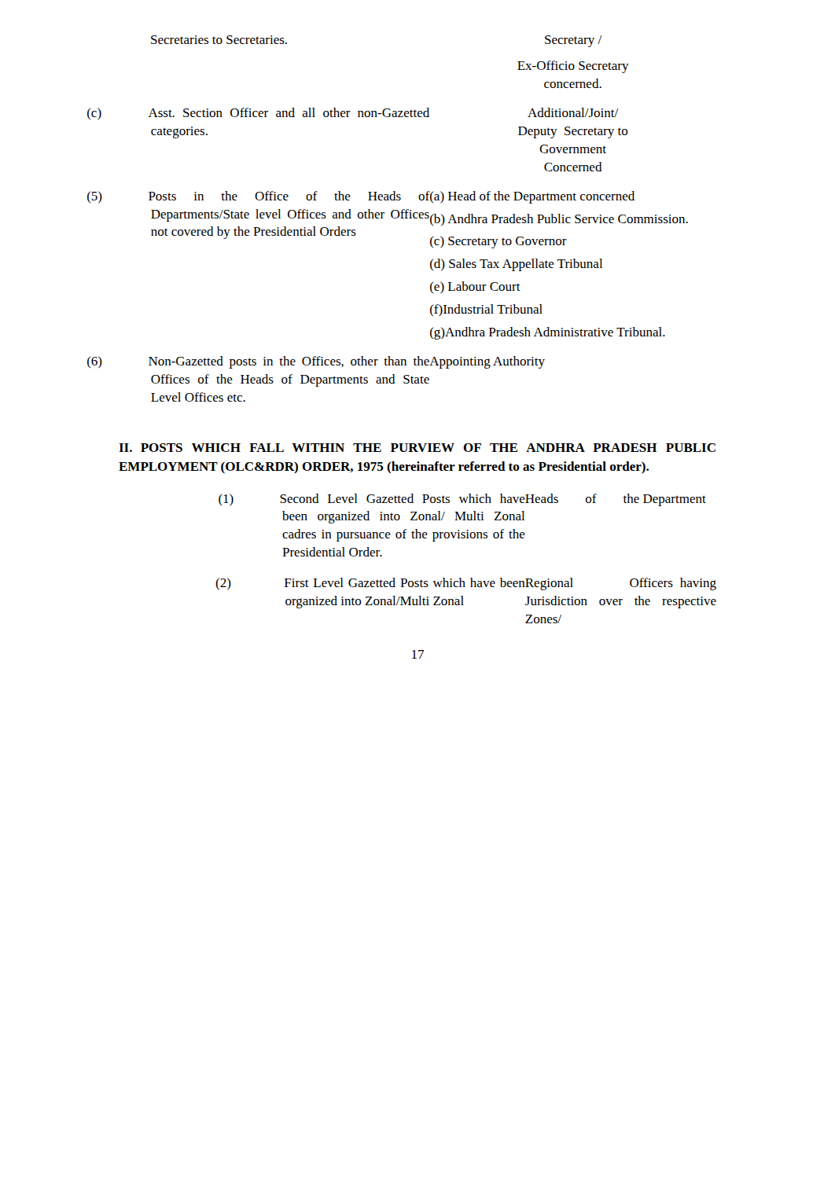| Secretaries to Secretaries. | Secretary / Ex-Officio Secretary concerned. |
| (c) Asst. Section Officer and all other non-Gazetted categories. | Additional/Joint/ Deputy Secretary to Government Concerned |
| (5) Posts in the Office of the Heads of Departments/State level Offices and other Offices not covered by the Presidential Orders | (a) Head of the Department concerned (b) Andhra Pradesh Public Service Commission. (c) Secretary to Governor (d) Sales Tax Appellate Tribunal (e) Labour Court (f)Industrial Tribunal (g)Andhra Pradesh Administrative Tribunal. |
| (6) Non-Gazetted posts in the Offices, other than the Offices of the Heads of Departments and State Level Offices etc. | Appointing Authority |
II. POSTS WHICH FALL WITHIN THE PURVIEW OF THE ANDHRA PRADESH PUBLIC EMPLOYMENT (OLC&RDR) ORDER, 1975 (hereinafter referred to as Presidential order).
| | (1) Second Level Gazetted Posts which have been organized into Zonal/ Multi Zonal cadres in pursuance of the provisions of the Presidential Order. | Heads of the Department |
| | (2) First Level Gazetted Posts which have been organized into Zonal/Multi Zonal | Regional Officers having Jurisdiction over the respective Zones/ |
17